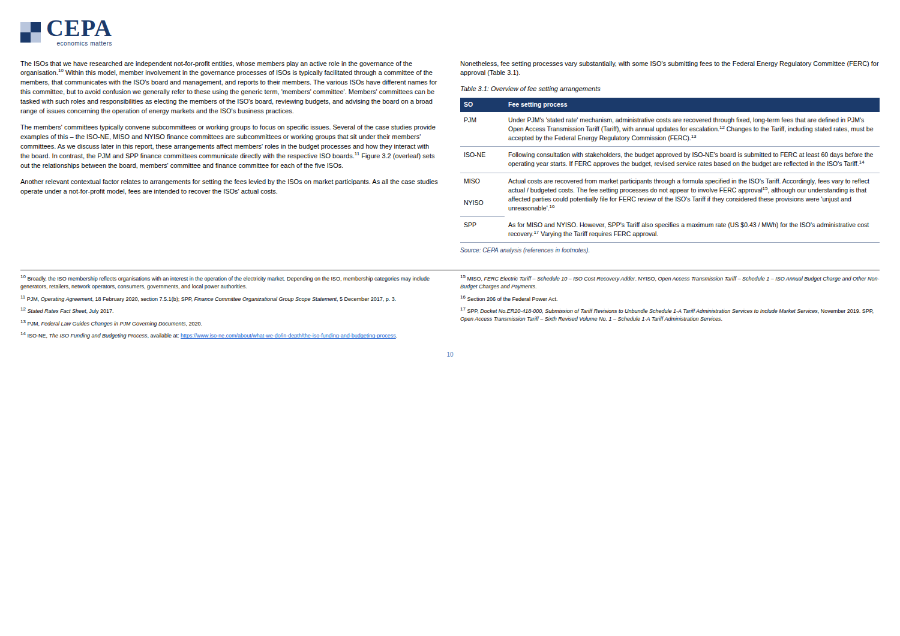CEPA
economics matters
The ISOs that we have researched are independent not-for-profit entities, whose members play an active role in the governance of the organisation.10 Within this model, member involvement in the governance processes of ISOs is typically facilitated through a committee of the members, that communicates with the ISO's board and management, and reports to their members. The various ISOs have different names for this committee, but to avoid confusion we generally refer to these using the generic term, 'members' committee'. Members' committees can be tasked with such roles and responsibilities as electing the members of the ISO's board, reviewing budgets, and advising the board on a broad range of issues concerning the operation of energy markets and the ISO's business practices.
The members' committees typically convene subcommittees or working groups to focus on specific issues. Several of the case studies provide examples of this – the ISO-NE, MISO and NYISO finance committees are subcommittees or working groups that sit under their members' committees. As we discuss later in this report, these arrangements affect members' roles in the budget processes and how they interact with the board. In contrast, the PJM and SPP finance committees communicate directly with the respective ISO boards.11 Figure 3.2 (overleaf) sets out the relationships between the board, members' committee and finance committee for each of the five ISOs.
Another relevant contextual factor relates to arrangements for setting the fees levied by the ISOs on market participants. As all the case studies operate under a not-for-profit model, fees are intended to recover the ISOs' actual costs.
Nonetheless, fee setting processes vary substantially, with some ISO's submitting fees to the Federal Energy Regulatory Committee (FERC) for approval (Table 3.1).
Table 3.1: Overview of fee setting arrangements
| SO | Fee setting process |
| --- | --- |
| PJM | Under PJM's 'stated rate' mechanism, administrative costs are recovered through fixed, long-term fees that are defined in PJM's Open Access Transmission Tariff (Tariff), with annual updates for escalation. 12 Changes to the Tariff, including stated rates, must be accepted by the Federal Energy Regulatory Commission (FERC). 13 |
| ISO-NE | Following consultation with stakeholders, the budget approved by ISO-NE's board is submitted to FERC at least 60 days before the operating year starts. If FERC approves the budget, revised service rates based on the budget are reflected in the ISO's Tariff. 14 |
| MISO | Actual costs are recovered from market participants through a formula specified in the ISO's Tariff. Accordingly, fees vary to reflect actual / budgeted costs. The fee setting processes do not appear to involve FERC approval 15 , although our understanding is that affected parties could potentially file for FERC review of the ISO's Tariff if they considered these provisions were 'unjust and unreasonable'. 16 |
| NYISO |
| SPP | As for MISO and NYISO. However, SPP's Tariff also specifies a maximum rate (US $0.43 / MWh) for the ISO's administrative cost recovery. 17 Varying the Tariff requires FERC approval. |
Source: CEPA analysis (references in footnotes).
10 Broadly, the ISO membership reflects organisations with an interest in the operation of the electricity market. Depending on the ISO, membership categories may include generators, retailers, network operators, consumers, governments, and local power authorities.
11 PJM, Operating Agreement, 18 February 2020, section 7.5.1(b); SPP, Finance Committee Organizational Group Scope Statement, 5 December 2017, p. 3.
12 Stated Rates Fact Sheet, July 2017.
13 PJM, Federal Law Guides Changes in PJM Governing Documents, 2020.
14 ISO-NE, The ISO Funding and Budgeting Process, available at: https://www.iso-ne.com/about/what-we-do/in-depth/the-iso-funding-and-budgeting-process.
15 MISO, FERC Electric Tariff – Schedule 10 – ISO Cost Recovery Adder. NYISO, Open Access Transmission Tariff – Schedule 1 – ISO Annual Budget Charge and Other Non-Budget Charges and Payments.
16 Section 206 of the Federal Power Act.
17 SPP, Docket No.ER20-418-000, Submission of Tariff Revisions to Unbundle Schedule 1-A Tariff Administration Services to Include Market Services, November 2019. SPP, Open Access Transmission Tariff – Sixth Revised Volume No. 1 – Schedule 1-A Tariff Administration Services.
10